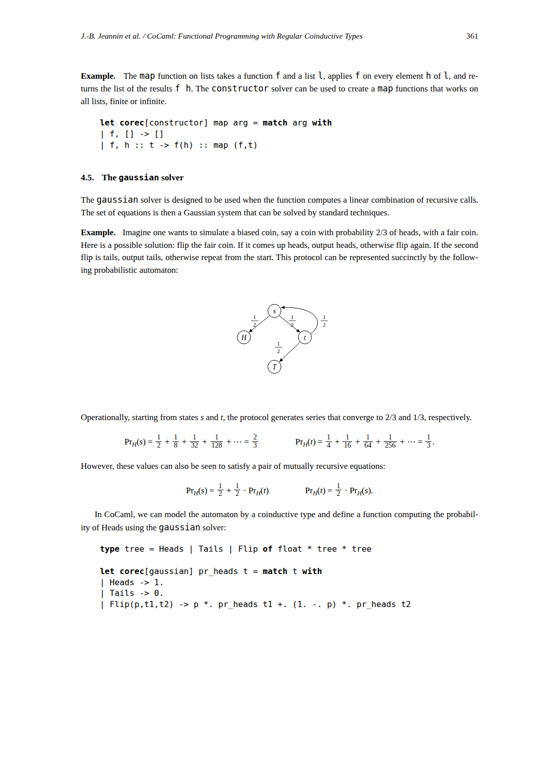J.-B. Jeannin et al. / CoCaml: Functional Programming with Regular Coinductive Types 361
Example. The map function on lists takes a function f and a list l, applies f on every element h of l, and returns the list of the results f h. The constructor solver can be used to create a map functions that works on all lists, finite or infinite.
let corec[constructor] map arg = match arg with
| f, [] -> []
| f, h :: t -> f(h) :: map (f,t)
4.5. The gaussian solver
The gaussian solver is designed to be used when the function computes a linear combination of recursive calls. The set of equations is then a Gaussian system that can be solved by standard techniques.
Example. Imagine one wants to simulate a biased coin, say a coin with probability 2/3 of heads, with a fair coin. Here is a possible solution: flip the fair coin. If it comes up heads, output heads, otherwise flip again. If the second flip is tails, output tails, otherwise repeat from the start. This protocol can be represented succinctly by the following probabilistic automaton:
s t H T t -> s (curved, right side) 1 2 1 2 1 2 1 2
Operationally, starting from states s and t, the protocol generates series that converge to 2/3 and 1/3, respectively.
PrH(s) = 12 + 18 + 132 + 1128 + ⋯ = 23 PrH(t) = 14 + 116 + 164 + 1256 + ⋯ = 13.
However, these values can also be seen to satisfy a pair of mutually recursive equations:
PrH(s) = 12 + 12 · PrH(t) PrH(t) = 12 · PrH(s).
In CoCaml, we can model the automaton by a coinductive type and define a function computing the probability of Heads using the gaussian solver:
type tree = Heads | Tails | Flip of float * tree * tree

let corec[gaussian] pr_heads t = match t with
| Heads -> 1.
| Tails -> 0.
| Flip(p,t1,t2) -> p *. pr_heads t1 +. (1. -. p) *. pr_heads t2